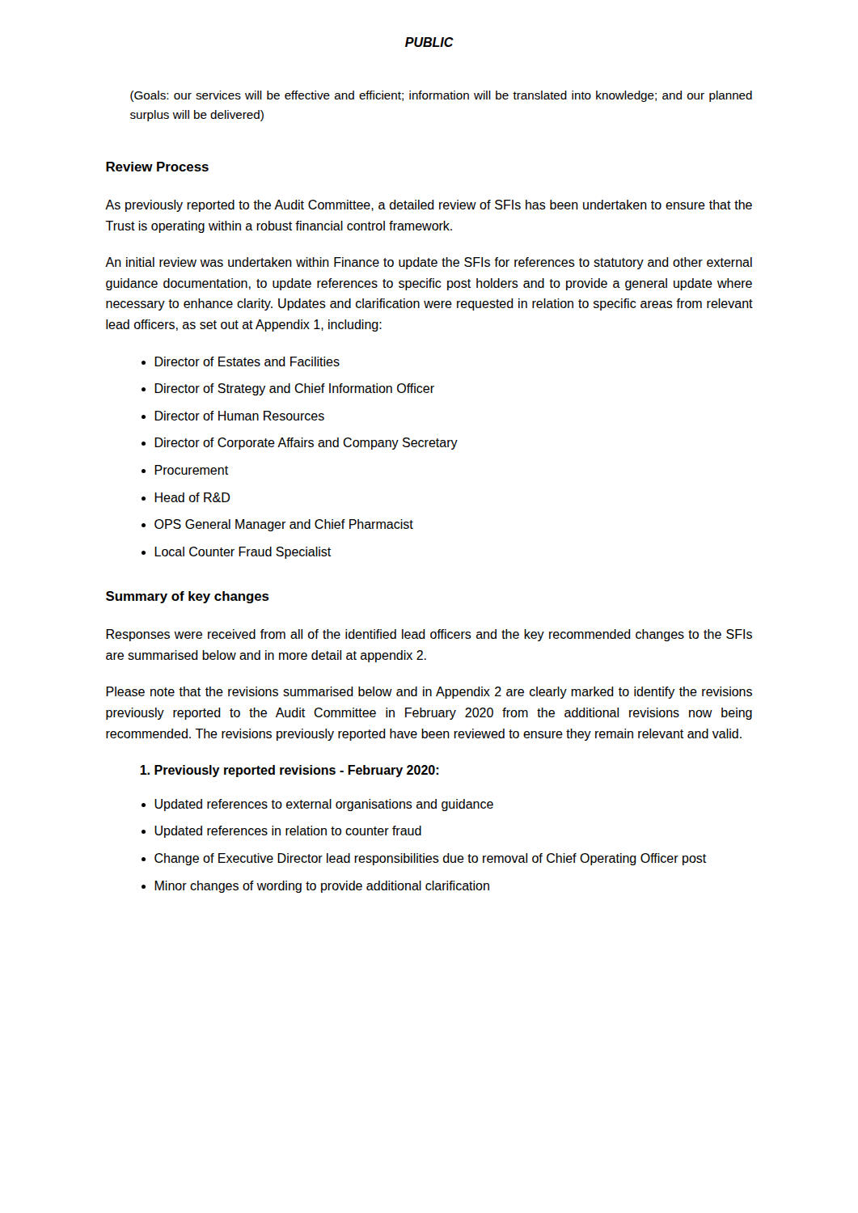PUBLIC
(Goals: our services will be effective and efficient; information will be translated into knowledge; and our planned surplus will be delivered)
Review Process
As previously reported to the Audit Committee, a detailed review of SFIs has been undertaken to ensure that the Trust is operating within a robust financial control framework.
An initial review was undertaken within Finance to update the SFIs for references to statutory and other external guidance documentation, to update references to specific post holders and to provide a general update where necessary to enhance clarity. Updates and clarification were requested in relation to specific areas from relevant lead officers, as set out at Appendix 1, including:
Director of Estates and Facilities
Director of Strategy and Chief Information Officer
Director of Human Resources
Director of Corporate Affairs and Company Secretary
Procurement
Head of R&D
OPS General Manager and Chief Pharmacist
Local Counter Fraud Specialist
Summary of key changes
Responses were received from all of the identified lead officers and the key recommended changes to the SFIs are summarised below and in more detail at appendix 2.
Please note that the revisions summarised below and in Appendix 2 are clearly marked to identify the revisions previously reported to the Audit Committee in February 2020 from the additional revisions now being recommended. The revisions previously reported have been reviewed to ensure they remain relevant and valid.
Previously reported revisions - February 2020:
Updated references to external organisations and guidance
Updated references in relation to counter fraud
Change of Executive Director lead responsibilities due to removal of Chief Operating Officer post
Minor changes of wording to provide additional clarification